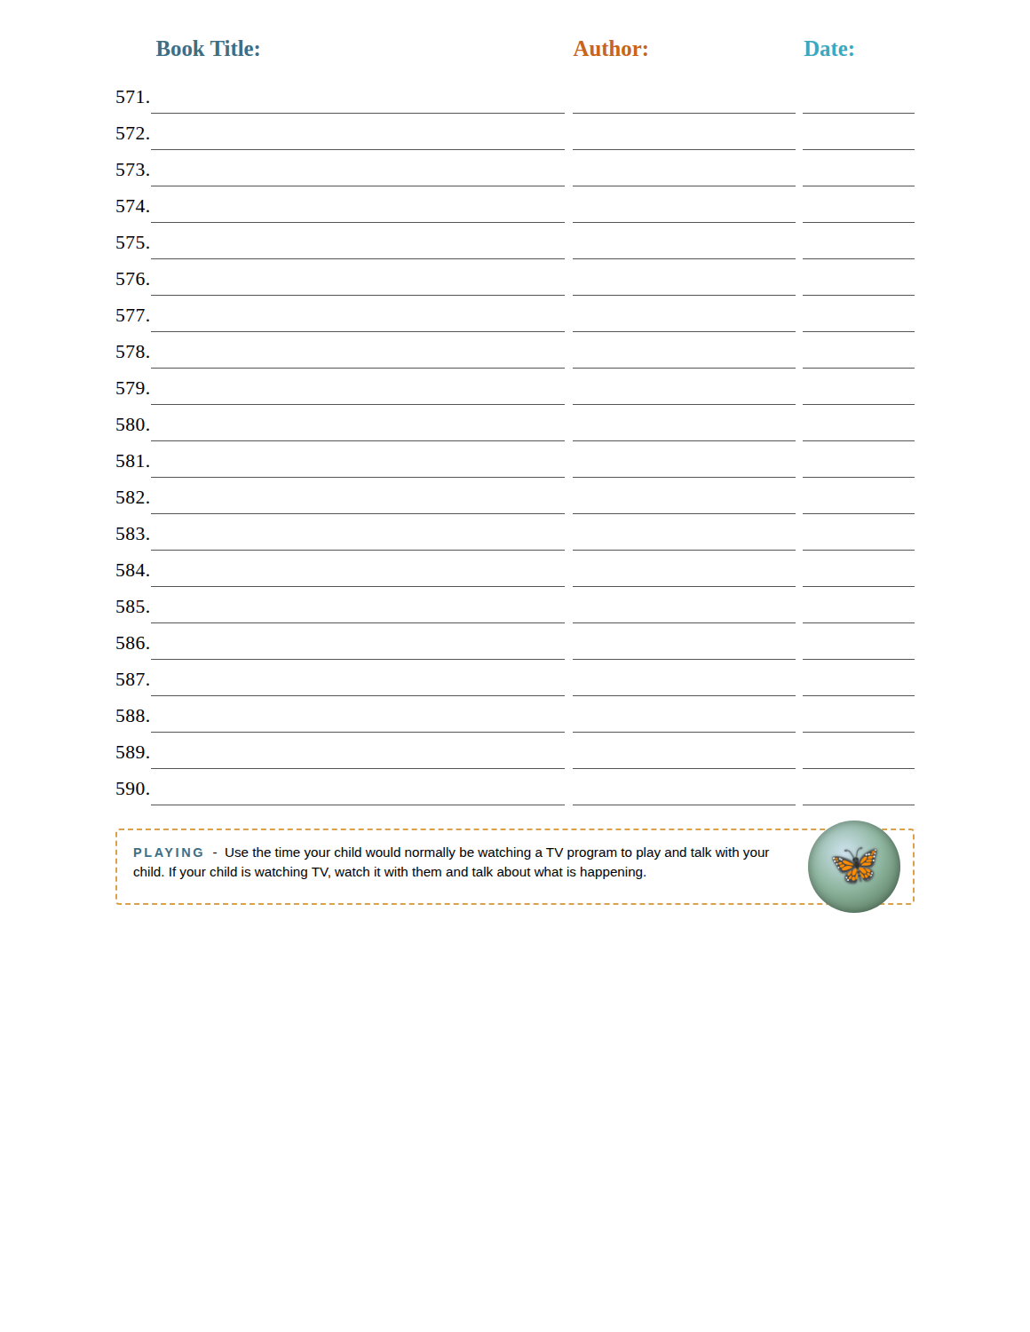| | Book Title: | | Author: | | Date: |
| --- | --- | --- | --- | --- | --- |
| 571. | | | | | |
| 572. | | | | | |
| 573. | | | | | |
| 574. | | | | | |
| 575. | | | | | |
| 576. | | | | | |
| 577. | | | | | |
| 578. | | | | | |
| 579. | | | | | |
| 580. | | | | | |
| 581. | | | | | |
| 582. | | | | | |
| 583. | | | | | |
| 584. | | | | | |
| 585. | | | | | |
| 586. | | | | | |
| 587. | | | | | |
| 588. | | | | | |
| 589. | | | | | |
| 590. | | | | | |
PLAYING - Use the time your child would normally be watching a TV program to play and talk with your child. If your child is watching TV, watch it with them and talk about what is happening.
🦋